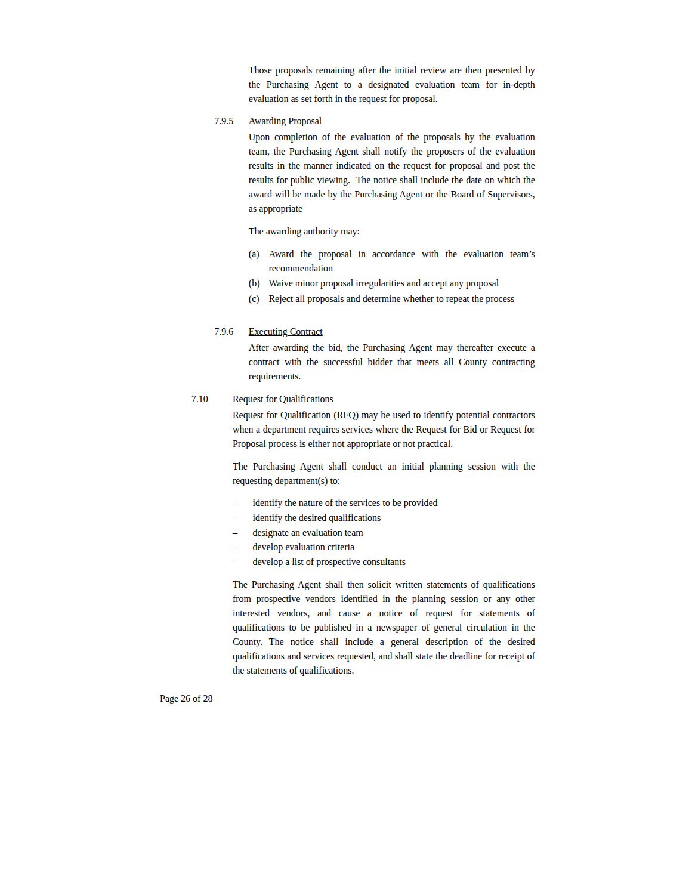Those proposals remaining after the initial review are then presented by the Purchasing Agent to a designated evaluation team for in-depth evaluation as set forth in the request for proposal.
7.9.5 Awarding Proposal
Upon completion of the evaluation of the proposals by the evaluation team, the Purchasing Agent shall notify the proposers of the evaluation results in the manner indicated on the request for proposal and post the results for public viewing. The notice shall include the date on which the award will be made by the Purchasing Agent or the Board of Supervisors, as appropriate
The awarding authority may:
(a) Award the proposal in accordance with the evaluation team’s recommendation
(b) Waive minor proposal irregularities and accept any proposal
(c) Reject all proposals and determine whether to repeat the process
7.9.6 Executing Contract
After awarding the bid, the Purchasing Agent may thereafter execute a contract with the successful bidder that meets all County contracting requirements.
7.10 Request for Qualifications
Request for Qualification (RFQ) may be used to identify potential contractors when a department requires services where the Request for Bid or Request for Proposal process is either not appropriate or not practical.
The Purchasing Agent shall conduct an initial planning session with the requesting department(s) to:
–identify the nature of the services to be provided
–identify the desired qualifications
–designate an evaluation team
–develop evaluation criteria
–develop a list of prospective consultants
The Purchasing Agent shall then solicit written statements of qualifications from prospective vendors identified in the planning session or any other interested vendors, and cause a notice of request for statements of qualifications to be published in a newspaper of general circulation in the County. The notice shall include a general description of the desired qualifications and services requested, and shall state the deadline for receipt of the statements of qualifications.
Page 26 of 28